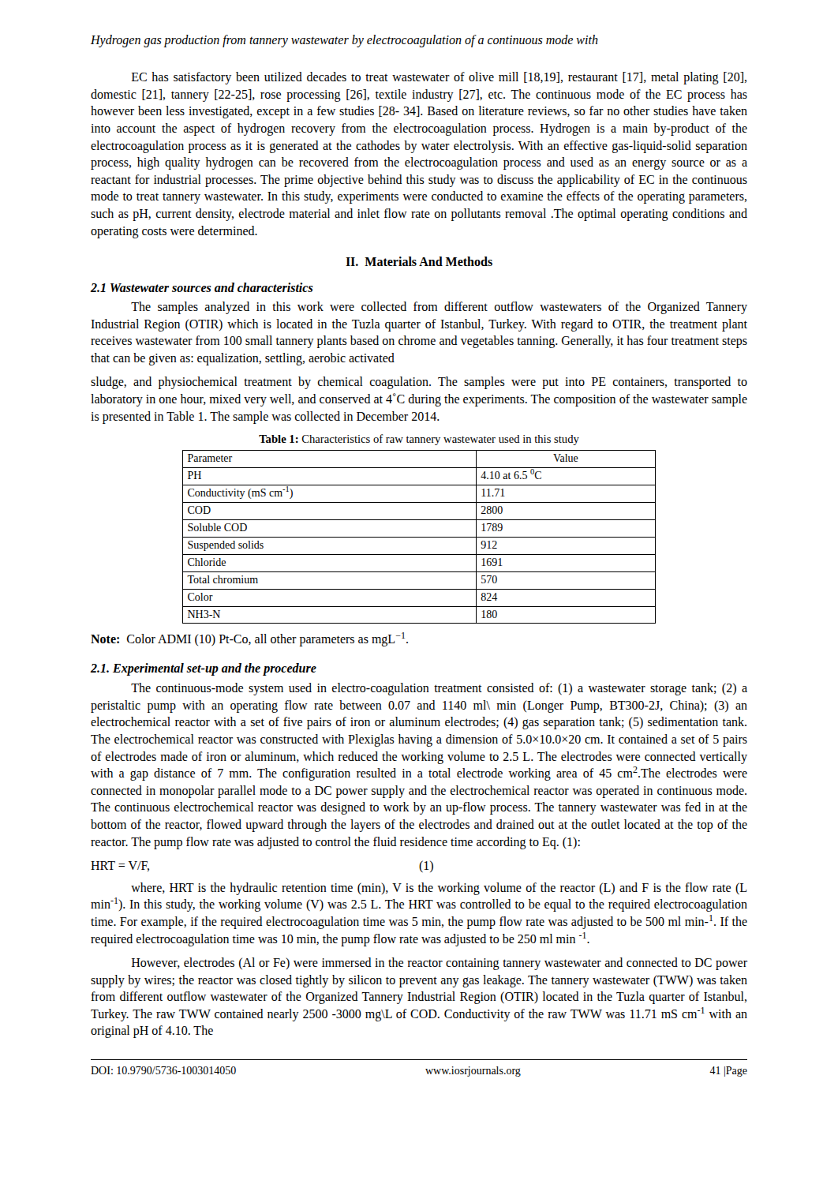Hydrogen gas production from tannery wastewater by electrocoagulation of a continuous mode with
EC has satisfactory been utilized decades to treat wastewater of olive mill [18,19], restaurant [17], metal plating [20], domestic [21], tannery [22-25], rose processing [26], textile industry [27], etc. The continuous mode of the EC process has however been less investigated, except in a few studies [28- 34]. Based on literature reviews, so far no other studies have taken into account the aspect of hydrogen recovery from the electrocoagulation process. Hydrogen is a main by-product of the electrocoagulation process as it is generated at the cathodes by water electrolysis. With an effective gas-liquid-solid separation process, high quality hydrogen can be recovered from the electrocoagulation process and used as an energy source or as a reactant for industrial processes. The prime objective behind this study was to discuss the applicability of EC in the continuous mode to treat tannery wastewater. In this study, experiments were conducted to examine the effects of the operating parameters, such as pH, current density, electrode material and inlet flow rate on pollutants removal .The optimal operating conditions and operating costs were determined.
II. Materials And Methods
2.1 Wastewater sources and characteristics
The samples analyzed in this work were collected from different outflow wastewaters of the Organized Tannery Industrial Region (OTIR) which is located in the Tuzla quarter of Istanbul, Turkey. With regard to OTIR, the treatment plant receives wastewater from 100 small tannery plants based on chrome and vegetables tanning. Generally, it has four treatment steps that can be given as: equalization, settling, aerobic activated
sludge, and physiochemical treatment by chemical coagulation. The samples were put into PE containers, transported to laboratory in one hour, mixed very well, and conserved at 4˚C during the experiments. The composition of the wastewater sample is presented in Table 1. The sample was collected in December 2014.
Table 1: Characteristics of raw tannery wastewater used in this study
| Parameter | Value |
| --- | --- |
| PH | 4.10 at 6.5 0 C |
| Conductivity (mS cm -1 ) | 11.71 |
| COD | 2800 |
| Soluble COD | 1789 |
| Suspended solids | 912 |
| Chloride | 1691 |
| Total chromium | 570 |
| Color | 824 |
| NH3-N | 180 |
Note: Color ADMI (10) Pt-Co, all other parameters as mgL−1.
2.1. Experimental set-up and the procedure
The continuous-mode system used in electro-coagulation treatment consisted of: (1) a wastewater storage tank; (2) a peristaltic pump with an operating flow rate between 0.07 and 1140 ml\ min (Longer Pump, BT300-2J, China); (3) an electrochemical reactor with a set of five pairs of iron or aluminum electrodes; (4) gas separation tank; (5) sedimentation tank. The electrochemical reactor was constructed with Plexiglas having a dimension of 5.0×10.0×20 cm. It contained a set of 5 pairs of electrodes made of iron or aluminum, which reduced the working volume to 2.5 L. The electrodes were connected vertically with a gap distance of 7 mm. The configuration resulted in a total electrode working area of 45 cm2.The electrodes were connected in monopolar parallel mode to a DC power supply and the electrochemical reactor was operated in continuous mode. The continuous electrochemical reactor was designed to work by an up-flow process. The tannery wastewater was fed in at the bottom of the reactor, flowed upward through the layers of the electrodes and drained out at the outlet located at the top of the reactor. The pump flow rate was adjusted to control the fluid residence time according to Eq. (1):
HRT = V/F,(1)
where, HRT is the hydraulic retention time (min), V is the working volume of the reactor (L) and F is the flow rate (L min-1). In this study, the working volume (V) was 2.5 L. The HRT was controlled to be equal to the required electrocoagulation time. For example, if the required electrocoagulation time was 5 min, the pump flow rate was adjusted to be 500 ml min-1. If the required electrocoagulation time was 10 min, the pump flow rate was adjusted to be 250 ml min -1.
However, electrodes (Al or Fe) were immersed in the reactor containing tannery wastewater and connected to DC power supply by wires; the reactor was closed tightly by silicon to prevent any gas leakage. The tannery wastewater (TWW) was taken from different outflow wastewater of the Organized Tannery Industrial Region (OTIR) located in the Tuzla quarter of Istanbul, Turkey. The raw TWW contained nearly 2500 -3000 mg\L of COD. Conductivity of the raw TWW was 11.71 mS cm-1 with an original pH of 4.10. The
DOI: 10.9790/5736-1003014050 www.iosrjournals.org 41 |Page